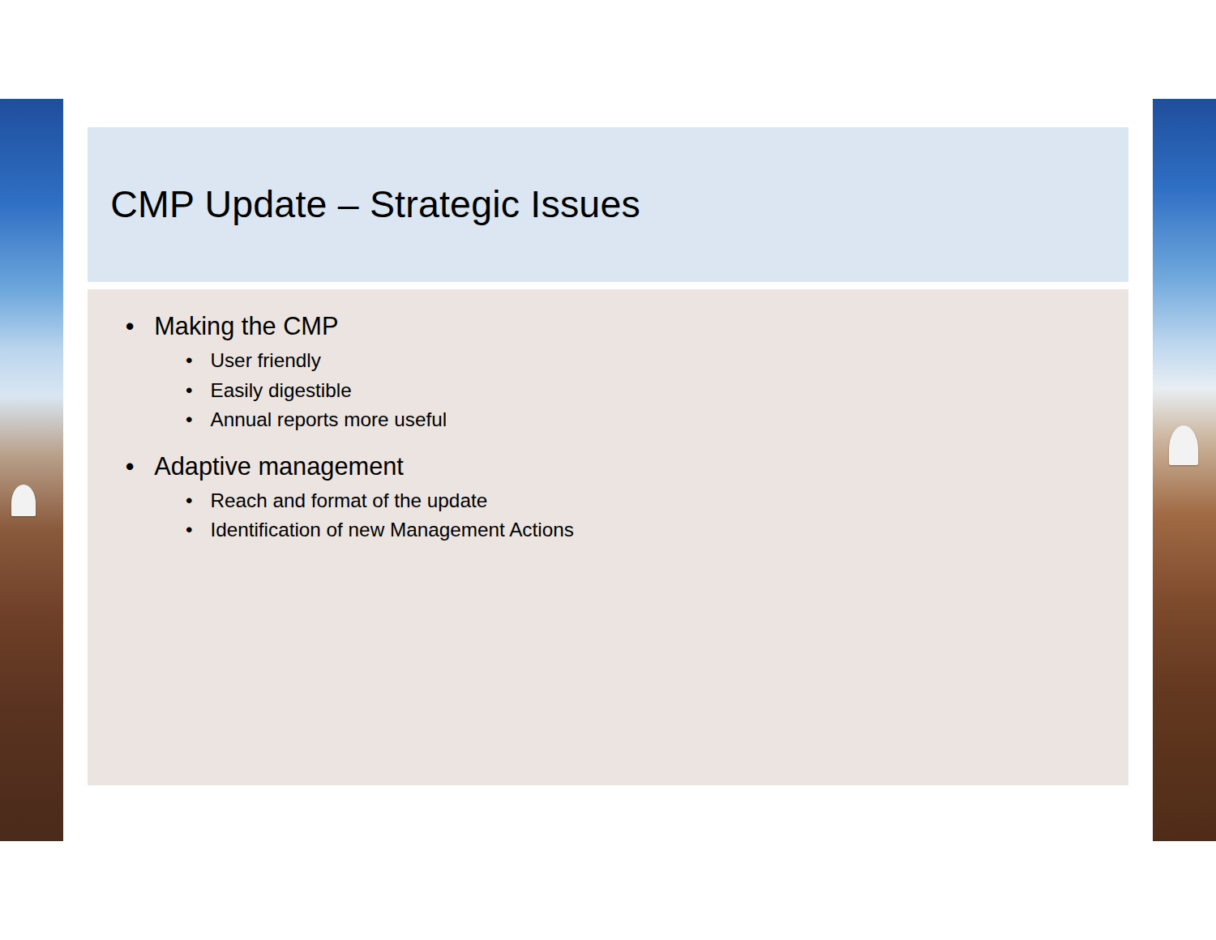CMP Update – Strategic Issues
Making the CMP
User friendly
Easily digestible
Annual reports more useful
Adaptive management
Reach and format of the update
Identification of new Management Actions